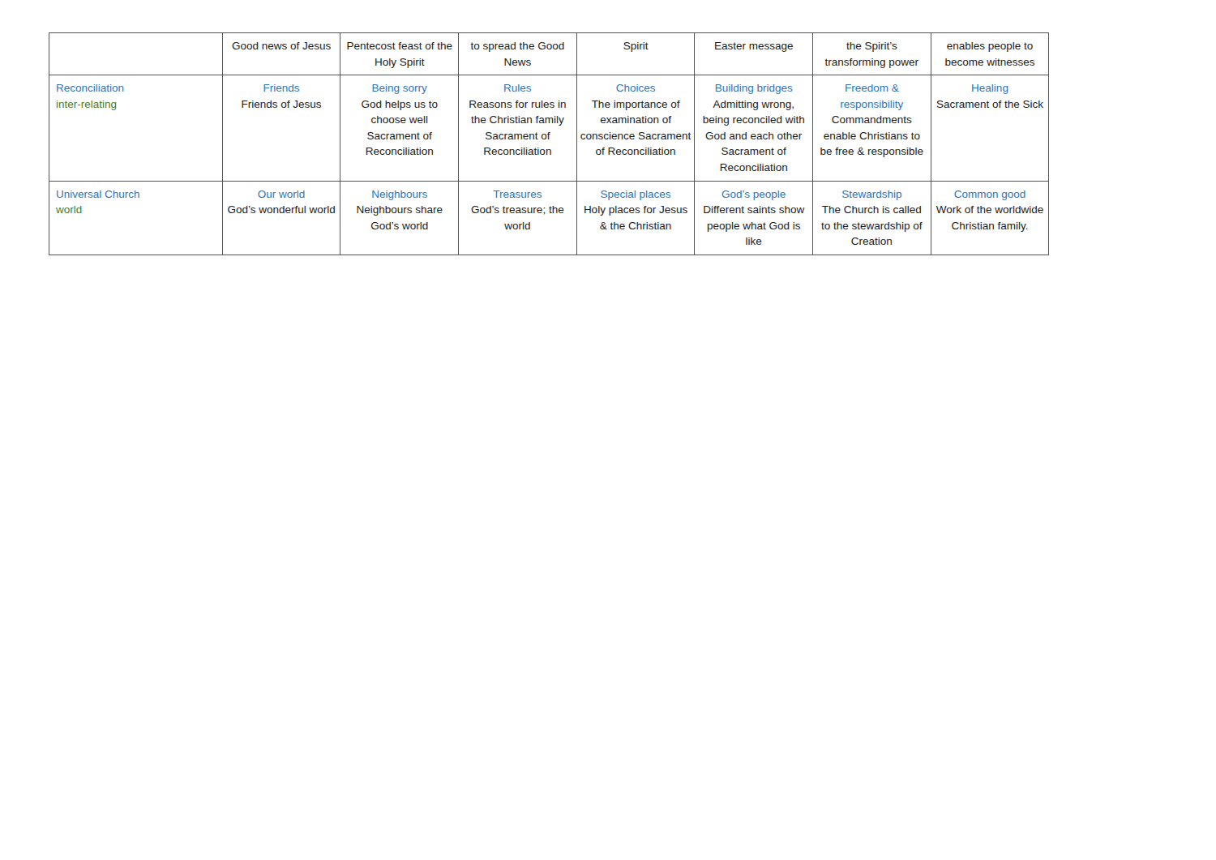| | Good news of Jesus | Pentecost feast of the Holy Spirit | to spread the Good News | Spirit | Easter message | the Spirit’s transforming power | enables people to become witnesses |
| Reconciliation inter-relating | Friends Friends of Jesus | Being sorry God helps us to choose well Sacrament of Reconciliation | Rules Reasons for rules in the Christian family Sacrament of Reconciliation | Choices The importance of examination of conscience Sacrament of Reconciliation | Building bridges Admitting wrong, being reconciled with God and each other Sacrament of Reconciliation | Freedom & responsibility Commandments enable Christians to be free & responsible | Healing Sacrament of the Sick |
| Universal Church world | Our world God’s wonderful world | Neighbours Neighbours share God’s world | Treasures God’s treasure; the world | Special places Holy places for Jesus & the Christian | God’s people Different saints show people what God is like | Stewardship The Church is called to the stewardship of Creation | Common good Work of the worldwide Christian family. |